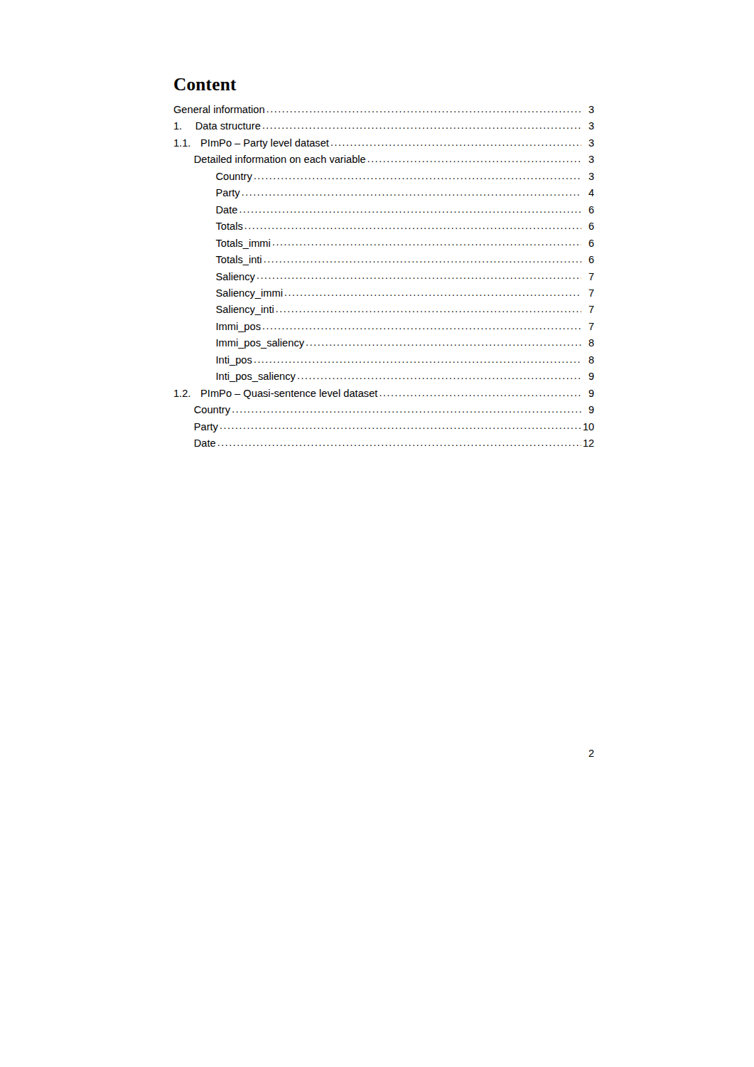Content
General information ........................................................................................................................... 3
1. Data structure ................................................................................................................................. 3
1.1. PImPo – Party level dataset ............................................................................................................. 3
Detailed information on each variable ............................................................................................. 3
Country ................................................................................................................................. 3
Party ..................................................................................................................................... 4
Date ..................................................................................................................................... 6
Totals ................................................................................................................................... 6
Totals_immi ......................................................................................................................... 6
Totals_inti ............................................................................................................................ 6
Saliency ................................................................................................................................ 7
Saliency_immi ..................................................................................................................... 7
Saliency_inti ........................................................................................................................ 7
Immi_pos ............................................................................................................................. 7
Immi_pos_saliency ............................................................................................................ 8
Inti_pos ................................................................................................................................ 8
Inti_pos_saliency ............................................................................................................... 9
1.2. PImPo – Quasi-sentence level dataset ..................................................................................... 9
Country ..................................................................................................................................... 9
Party ......................................................................................................................................... 10
Date ......................................................................................................................................... 12
2